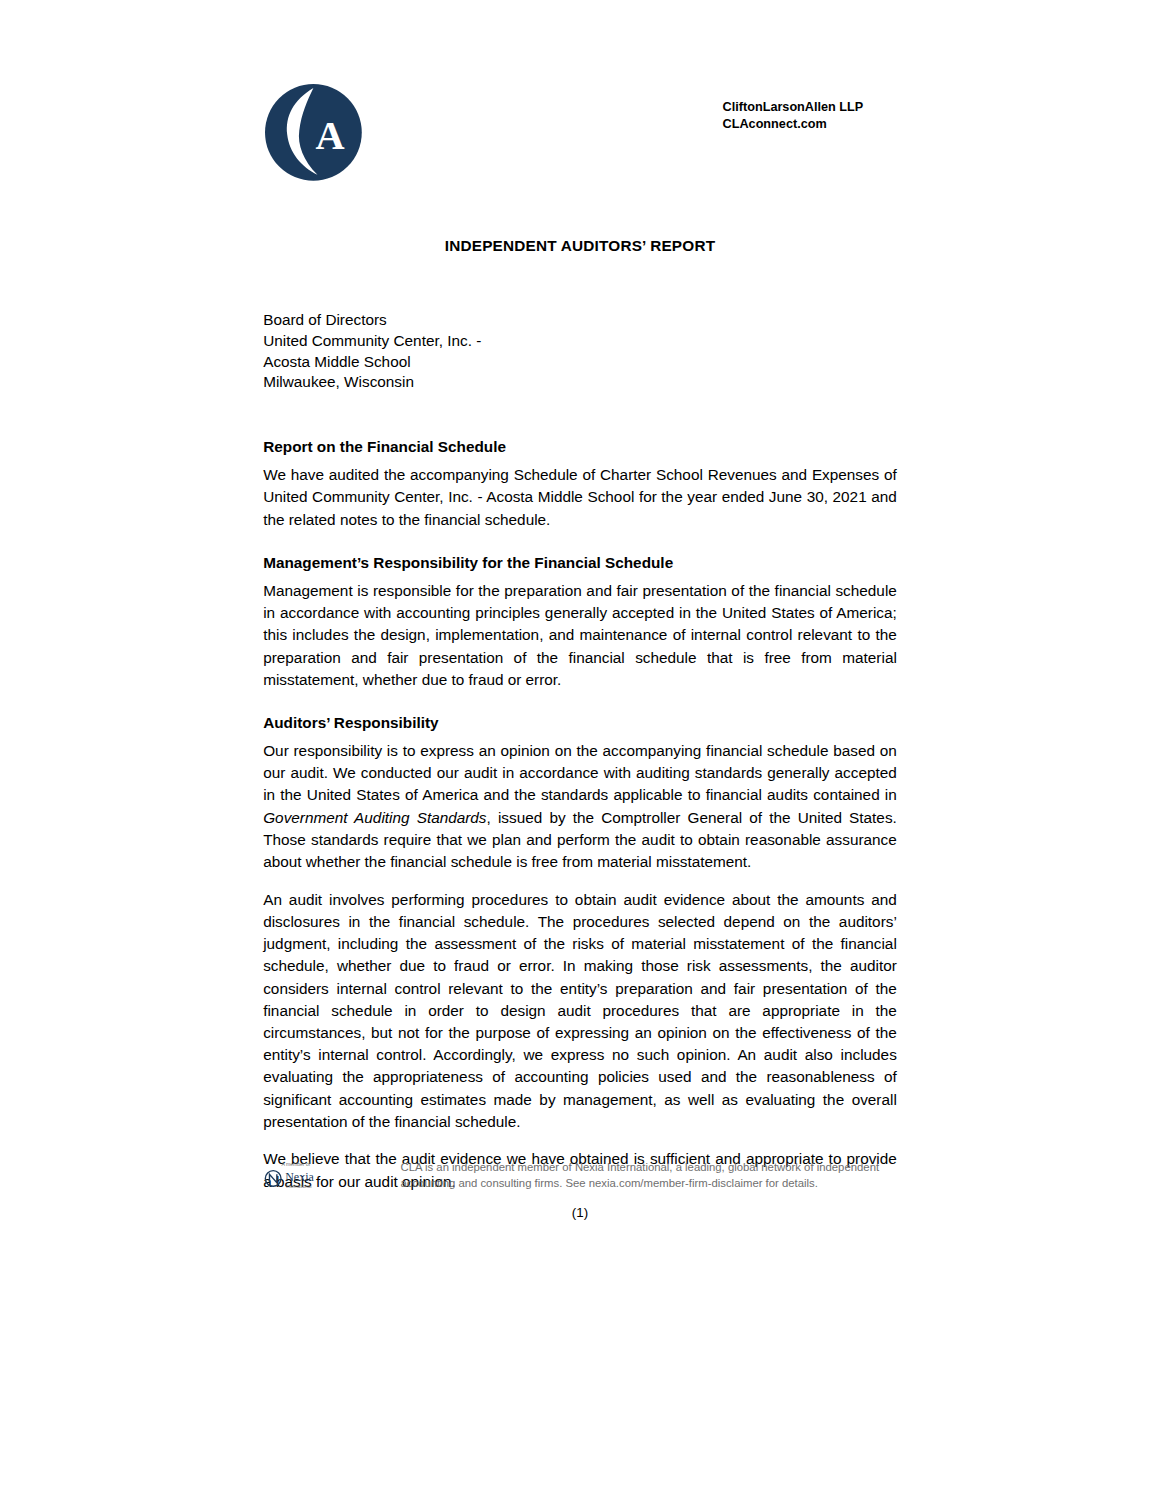A
CliftonLarsonAllen LLP
CLAconnect.com
INDEPENDENT AUDITORS’ REPORT
Board of Directors
United Community Center, Inc. -
Acosta Middle School
Milwaukee, Wisconsin
Report on the Financial Schedule
We have audited the accompanying Schedule of Charter School Revenues and Expenses of United Community Center, Inc. - Acosta Middle School for the year ended June 30, 2021 and the related notes to the financial schedule.
Management’s Responsibility for the Financial Schedule
Management is responsible for the preparation and fair presentation of the financial schedule in accordance with accounting principles generally accepted in the United States of America; this includes the design, implementation, and maintenance of internal control relevant to the preparation and fair presentation of the financial schedule that is free from material misstatement, whether due to fraud or error.
Auditors’ Responsibility
Our responsibility is to express an opinion on the accompanying financial schedule based on our audit. We conducted our audit in accordance with auditing standards generally accepted in the United States of America and the standards applicable to financial audits contained in Government Auditing Standards, issued by the Comptroller General of the United States. Those standards require that we plan and perform the audit to obtain reasonable assurance about whether the financial schedule is free from material misstatement.
An audit involves performing procedures to obtain audit evidence about the amounts and disclosures in the financial schedule. The procedures selected depend on the auditors’ judgment, including the assessment of the risks of material misstatement of the financial schedule, whether due to fraud or error. In making those risk assessments, the auditor considers internal control relevant to the entity’s preparation and fair presentation of the financial schedule in order to design audit procedures that are appropriate in the circumstances, but not for the purpose of expressing an opinion on the effectiveness of the entity’s internal control. Accordingly, we express no such opinion. An audit also includes evaluating the appropriateness of accounting policies used and the reasonableness of significant accounting estimates made by management, as well as evaluating the overall presentation of the financial schedule.
We believe that the audit evidence we have obtained is sufficient and appropriate to provide a basis for our audit opinion.
A member of Nexia International
CLA is an independent member of Nexia International, a leading, global network of independent accounting and consulting firms. See nexia.com/member-firm-disclaimer for details.
(1)